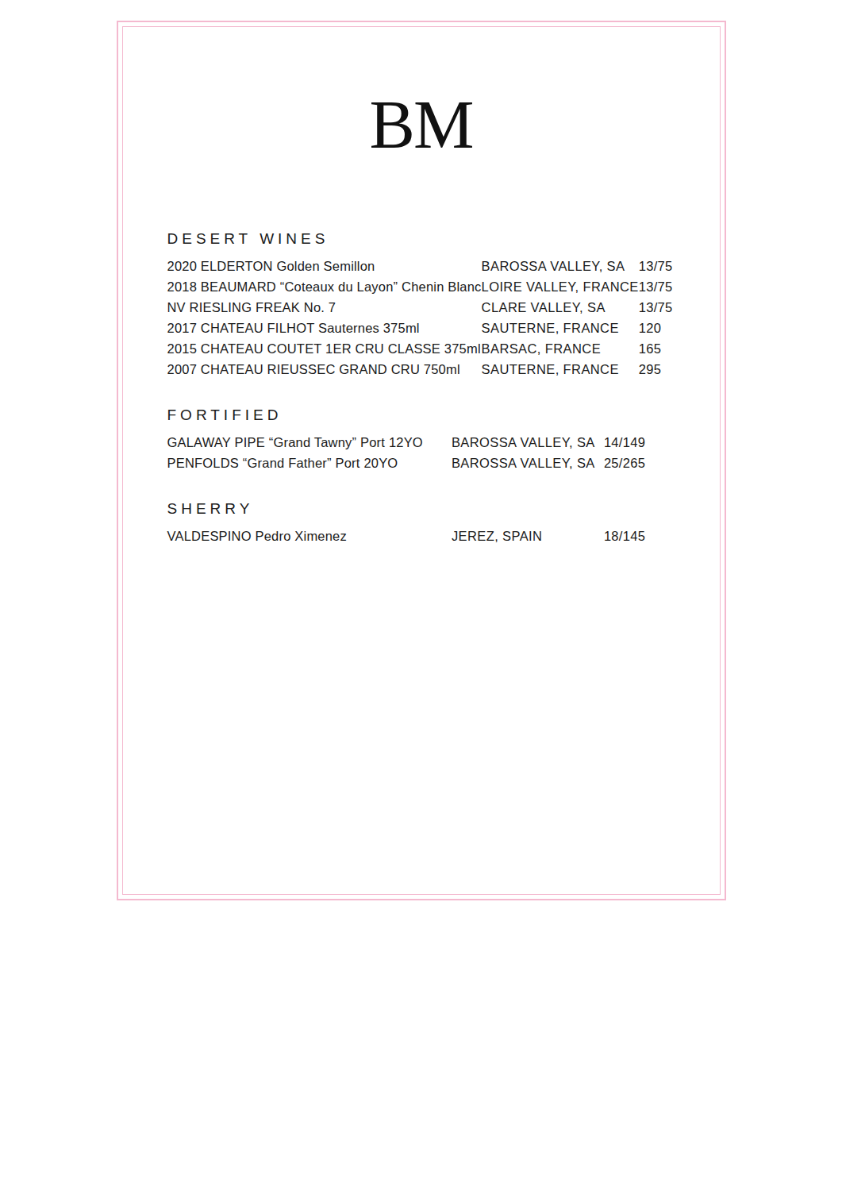BM
Desert Wines
| 2020 ELDERTON Golden Semillon | BAROSSA VALLEY, SA | 13/75 |
| 2018 BEAUMARD “Coteaux du Layon” Chenin Blanc | LOIRE VALLEY, FRANCE | 13/75 |
| NV RIESLING FREAK No. 7 | CLARE VALLEY, SA | 13/75 |
| 2017 CHATEAU FILHOT Sauternes 375ml | SAUTERNE, FRANCE | 120 |
| 2015 CHATEAU COUTET 1ER CRU CLASSE 375ml | BARSAC, FRANCE | 165 |
| 2007 CHATEAU RIEUSSEC GRAND CRU 750ml | SAUTERNE, FRANCE | 295 |
Fortified
| GALAWAY PIPE “Grand Tawny” Port 12YO | BAROSSA VALLEY, SA | 14/149 |
| PENFOLDS “Grand Father” Port 20YO | BAROSSA VALLEY, SA | 25/265 |
Sherry
| VALDESPINO Pedro Ximenez | JEREZ, SPAIN | 18/145 |